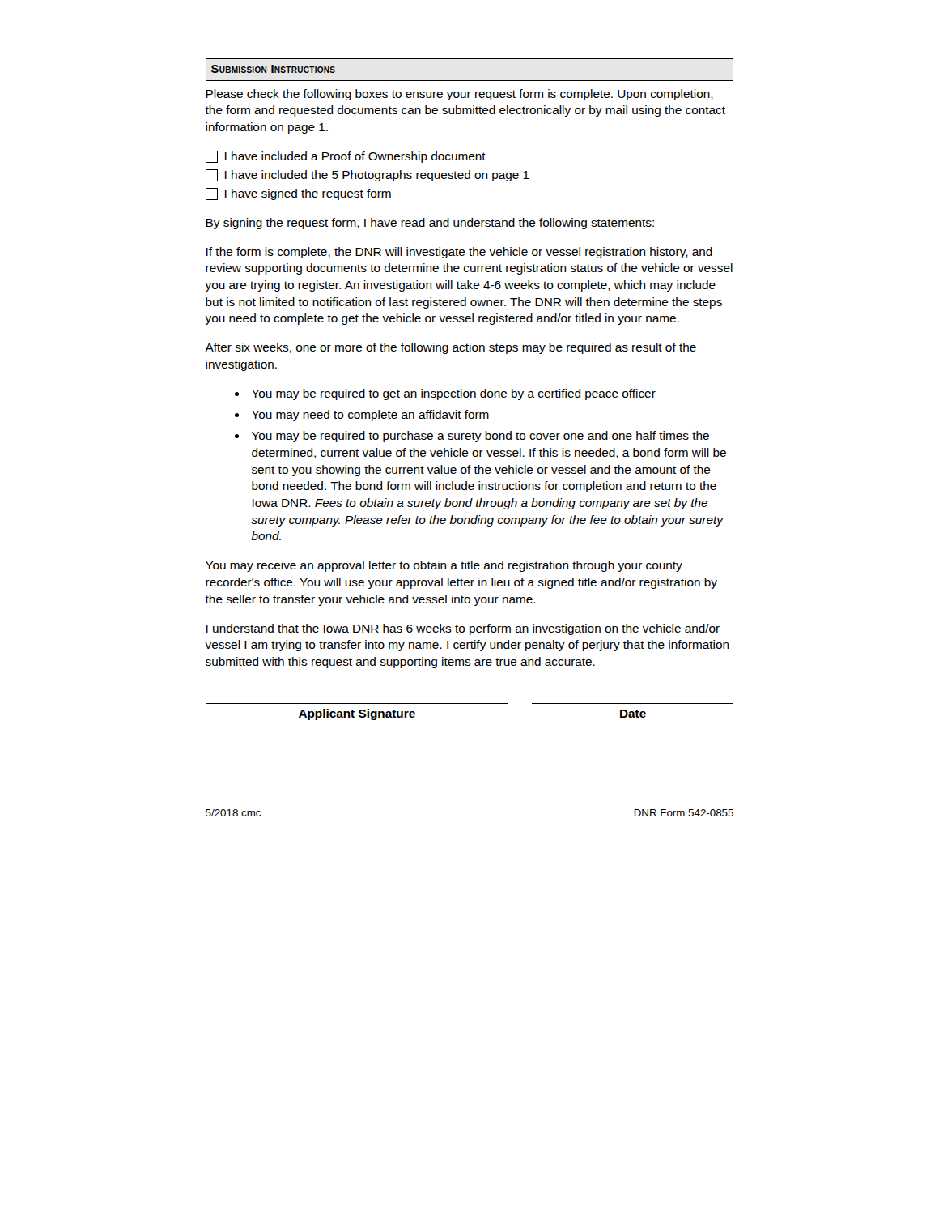Submission Instructions
Please check the following boxes to ensure your request form is complete. Upon completion, the form and requested documents can be submitted electronically or by mail using the contact information on page 1.
I have included a Proof of Ownership document
I have included the 5 Photographs requested on page 1
I have signed the request form
By signing the request form, I have read and understand the following statements:
If the form is complete, the DNR will investigate the vehicle or vessel registration history, and review supporting documents to determine the current registration status of the vehicle or vessel you are trying to register. An investigation will take 4-6 weeks to complete, which may include but is not limited to notification of last registered owner. The DNR will then determine the steps you need to complete to get the vehicle or vessel registered and/or titled in your name.
After six weeks, one or more of the following action steps may be required as result of the investigation.
You may be required to get an inspection done by a certified peace officer
You may need to complete an affidavit form
You may be required to purchase a surety bond to cover one and one half times the determined, current value of the vehicle or vessel. If this is needed, a bond form will be sent to you showing the current value of the vehicle or vessel and the amount of the bond needed. The bond form will include instructions for completion and return to the Iowa DNR. Fees to obtain a surety bond through a bonding company are set by the surety company. Please refer to the bonding company for the fee to obtain your surety bond.
You may receive an approval letter to obtain a title and registration through your county recorder's office. You will use your approval letter in lieu of a signed title and/or registration by the seller to transfer your vehicle and vessel into your name.
I understand that the Iowa DNR has 6 weeks to perform an investigation on the vehicle and/or vessel I am trying to transfer into my name. I certify under penalty of perjury that the information submitted with this request and supporting items are true and accurate.
Applicant Signature
Date
5/2018 cmc DNR Form 542-0855